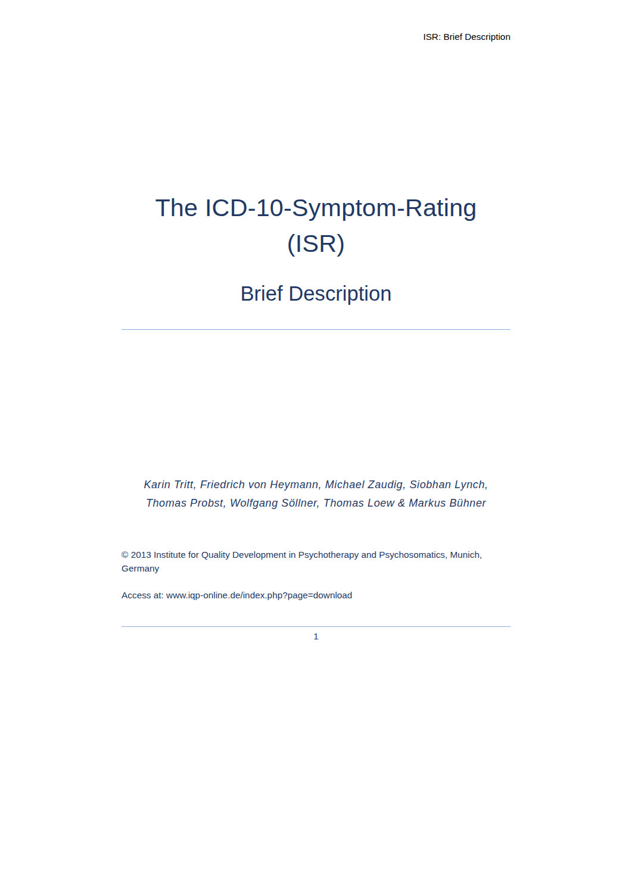ISR: Brief Description
The ICD-10-Symptom-Rating (ISR)
Brief Description
Karin Tritt, Friedrich von Heymann, Michael Zaudig, Siobhan Lynch,
Thomas Probst, Wolfgang Söllner, Thomas Loew & Markus Bühner
© 2013 Institute for Quality Development in Psychotherapy and Psychosomatics, Munich, Germany
Access at: www.iqp-online.de/index.php?page=download
1